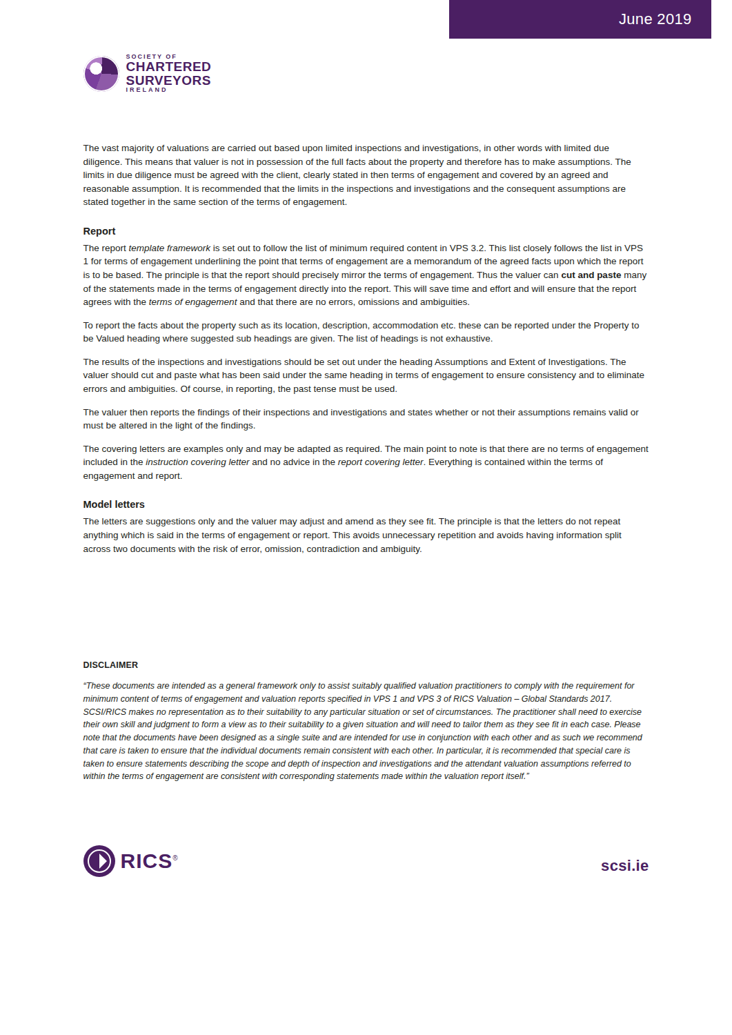June 2019
SOCIETY OF
CHARTERED
SURVEYORS
IRELAND
The vast majority of valuations are carried out based upon limited inspections and investigations, in other words with limited due diligence. This means that valuer is not in possession of the full facts about the property and therefore has to make assumptions. The limits in due diligence must be agreed with the client, clearly stated in then terms of engagement and covered by an agreed and reasonable assumption. It is recommended that the limits in the inspections and investigations and the consequent assumptions are stated together in the same section of the terms of engagement.
Report
The report template framework is set out to follow the list of minimum required content in VPS 3.2. This list closely follows the list in VPS 1 for terms of engagement underlining the point that terms of engagement are a memorandum of the agreed facts upon which the report is to be based. The principle is that the report should precisely mirror the terms of engagement. Thus the valuer can cut and paste many of the statements made in the terms of engagement directly into the report. This will save time and effort and will ensure that the report agrees with the terms of engagement and that there are no errors, omissions and ambiguities.
To report the facts about the property such as its location, description, accommodation etc. these can be reported under the Property to be Valued heading where suggested sub headings are given. The list of headings is not exhaustive.
The results of the inspections and investigations should be set out under the heading Assumptions and Extent of Investigations. The valuer should cut and paste what has been said under the same heading in terms of engagement to ensure consistency and to eliminate errors and ambiguities. Of course, in reporting, the past tense must be used.
The valuer then reports the findings of their inspections and investigations and states whether or not their assumptions remains valid or must be altered in the light of the findings.
The covering letters are examples only and may be adapted as required. The main point to note is that there are no terms of engagement included in the instruction covering letter and no advice in the report covering letter. Everything is contained within the terms of engagement and report.
Model letters
The letters are suggestions only and the valuer may adjust and amend as they see fit. The principle is that the letters do not repeat anything which is said in the terms of engagement or report. This avoids unnecessary repetition and avoids having information split across two documents with the risk of error, omission, contradiction and ambiguity.
DISCLAIMER
“These documents are intended as a general framework only to assist suitably qualified valuation practitioners to comply with the requirement for minimum content of terms of engagement and valuation reports specified in VPS 1 and VPS 3 of RICS Valuation – Global Standards 2017. SCSI/RICS makes no representation as to their suitability to any particular situation or set of circumstances. The practitioner shall need to exercise their own skill and judgment to form a view as to their suitability to a given situation and will need to tailor them as they see fit in each case. Please note that the documents have been designed as a single suite and are intended for use in conjunction with each other and as such we recommend that care is taken to ensure that the individual documents remain consistent with each other. In particular, it is recommended that special care is taken to ensure statements describing the scope and depth of inspection and investigations and the attendant valuation assumptions referred to within the terms of engagement are consistent with corresponding statements made within the valuation report itself.”
RICS®
scsi.ie